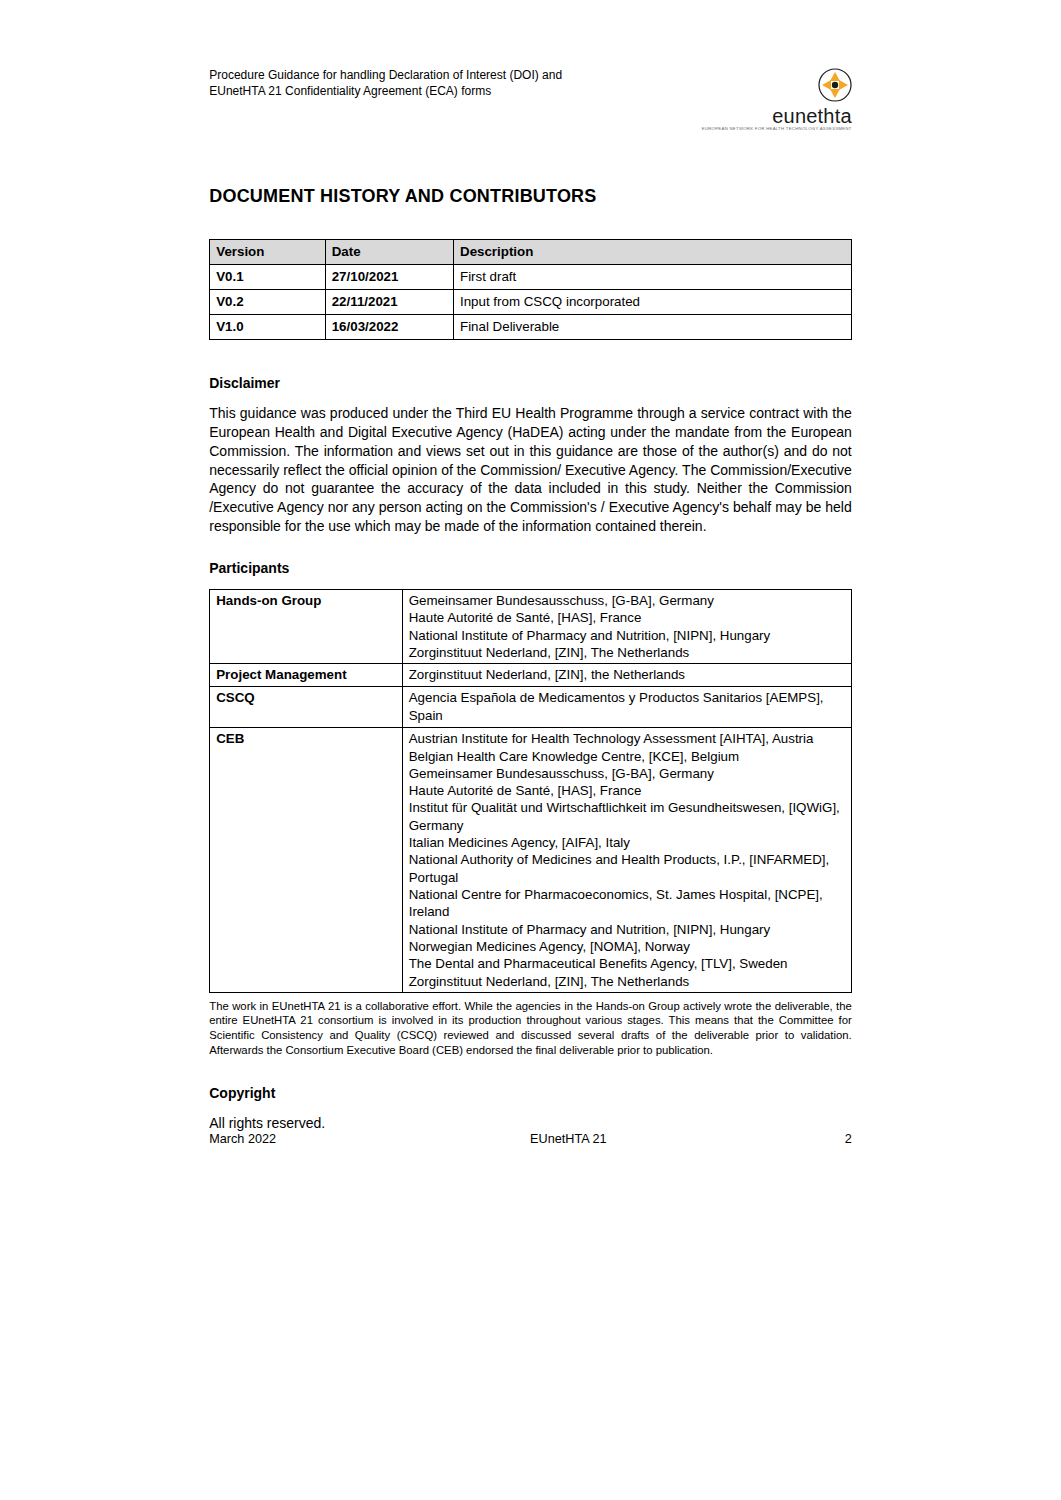Procedure Guidance for handling Declaration of Interest (DOI) and
EUnetHTA 21 Confidentiality Agreement (ECA) forms
eunethta
EUROPEAN NETWORK FOR HEALTH TECHNOLOGY ASSESSMENT
DOCUMENT HISTORY AND CONTRIBUTORS
| Version | Date | Description |
| --- | --- | --- |
| V0.1 | 27/10/2021 | First draft |
| V0.2 | 22/11/2021 | Input from CSCQ incorporated |
| V1.0 | 16/03/2022 | Final Deliverable |
Disclaimer
This guidance was produced under the Third EU Health Programme through a service contract with the European Health and Digital Executive Agency (HaDEA) acting under the mandate from the European Commission. The information and views set out in this guidance are those of the author(s) and do not necessarily reflect the official opinion of the Commission/ Executive Agency. The Commission/Executive Agency do not guarantee the accuracy of the data included in this study. Neither the Commission /Executive Agency nor any person acting on the Commission's / Executive Agency's behalf may be held responsible for the use which may be made of the information contained therein.
Participants
| Hands-on Group | Gemeinsamer Bundesausschuss, [G-BA], Germany Haute Autorité de Santé, [HAS], France National Institute of Pharmacy and Nutrition, [NIPN], Hungary Zorginstituut Nederland, [ZIN], The Netherlands |
| Project Management | Zorginstituut Nederland, [ZIN], the Netherlands |
| CSCQ | Agencia Española de Medicamentos y Productos Sanitarios [AEMPS], Spain |
| CEB | Austrian Institute for Health Technology Assessment [AIHTA], Austria Belgian Health Care Knowledge Centre, [KCE], Belgium Gemeinsamer Bundesausschuss, [G-BA], Germany Haute Autorité de Santé, [HAS], France Institut für Qualität und Wirtschaftlichkeit im Gesundheitswesen, [IQWiG], Germany Italian Medicines Agency, [AIFA], Italy National Authority of Medicines and Health Products, I.P., [INFARMED], Portugal National Centre for Pharmacoeconomics, St. James Hospital, [NCPE], Ireland National Institute of Pharmacy and Nutrition, [NIPN], Hungary Norwegian Medicines Agency, [NOMA], Norway The Dental and Pharmaceutical Benefits Agency, [TLV], Sweden Zorginstituut Nederland, [ZIN], The Netherlands |
The work in EUnetHTA 21 is a collaborative effort. While the agencies in the Hands-on Group actively wrote the deliverable, the entire EUnetHTA 21 consortium is involved in its production throughout various stages. This means that the Committee for Scientific Consistency and Quality (CSCQ) reviewed and discussed several drafts of the deliverable prior to validation. Afterwards the Consortium Executive Board (CEB) endorsed the final deliverable prior to publication.
Copyright
All rights reserved.
March 2022
EUnetHTA 21
2